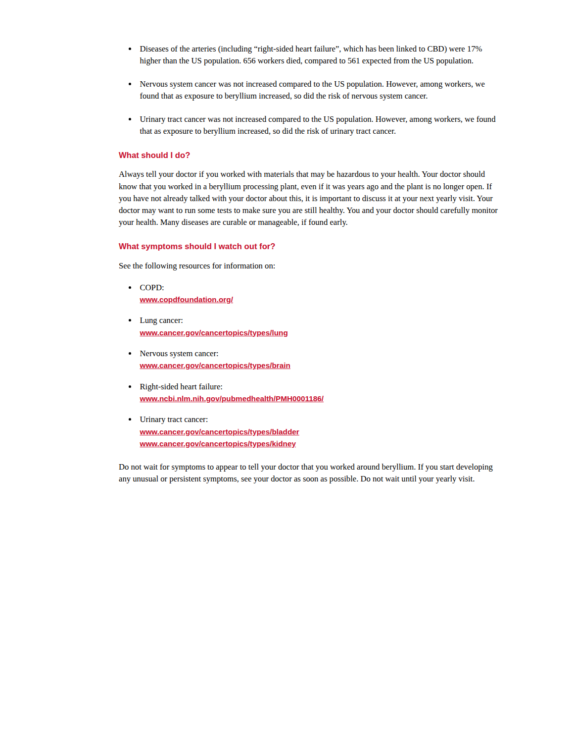Diseases of the arteries (including “right-sided heart failure”, which has been linked to CBD) were 17% higher than the US population. 656 workers died, compared to 561 expected from the US population.
Nervous system cancer was not increased compared to the US population. However, among workers, we found that as exposure to beryllium increased, so did the risk of nervous system cancer.
Urinary tract cancer was not increased compared to the US population. However, among workers, we found that as exposure to beryllium increased, so did the risk of urinary tract cancer.
What should I do?
Always tell your doctor if you worked with materials that may be hazardous to your health. Your doctor should know that you worked in a beryllium processing plant, even if it was years ago and the plant is no longer open. If you have not already talked with your doctor about this, it is important to discuss it at your next yearly visit. Your doctor may want to run some tests to make sure you are still healthy. You and your doctor should carefully monitor your health. Many diseases are curable or manageable, if found early.
What symptoms should I watch out for?
See the following resources for information on:
COPD: www.copdfoundation.org/
Lung cancer: www.cancer.gov/cancertopics/types/lung
Nervous system cancer: www.cancer.gov/cancertopics/types/brain
Right-sided heart failure: www.ncbi.nlm.nih.gov/pubmedhealth/PMH0001186/
Urinary tract cancer: www.cancer.gov/cancertopics/types/bladder
www.cancer.gov/cancertopics/types/kidney
Do not wait for symptoms to appear to tell your doctor that you worked around beryllium. If you start developing any unusual or persistent symptoms, see your doctor as soon as possible. Do not wait until your yearly visit.